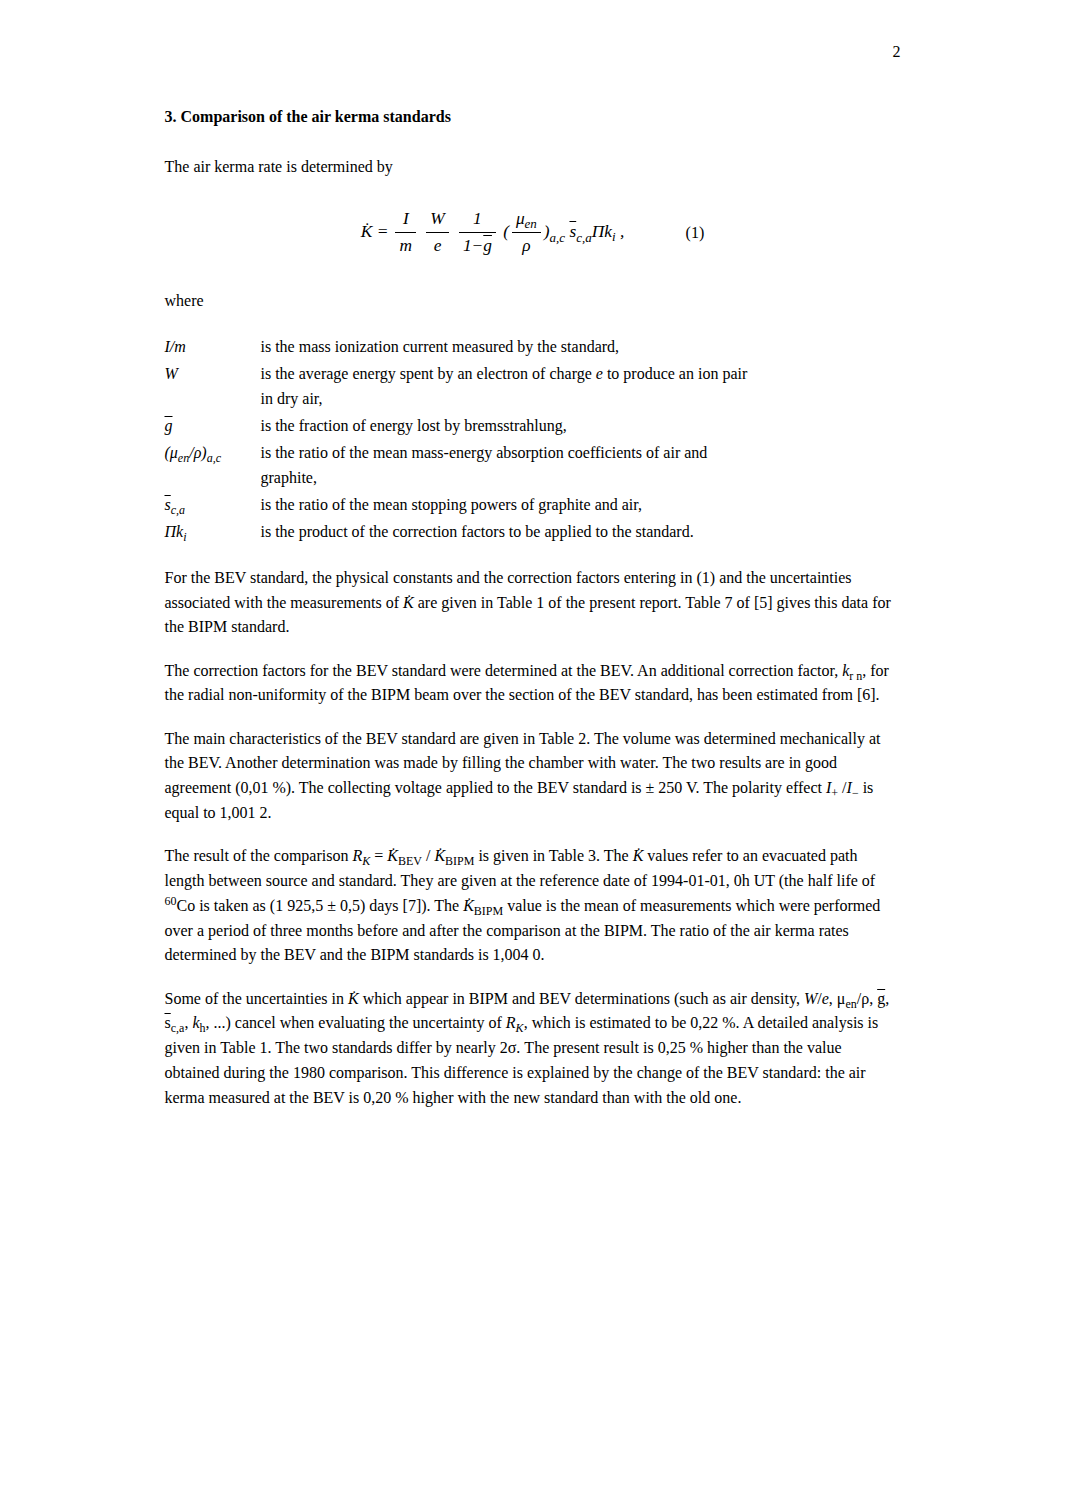2
3. Comparison of the air kerma standards
The air kerma rate is determined by
K̇ = Im We 11−g (μen ρ)a,c sc,aΠki , (1)
where
I/m
is the mass ionization current measured by the standard,
W
is the average energy spent by an electron of charge e to produce an ion pair in dry air,
g
is the fraction of energy lost by bremsstrahlung,
(μen/ρ)a,c
is the ratio of the mean mass-energy absorption coefficients of air and graphite,
sc,a
is the ratio of the mean stopping powers of graphite and air,
Πki
is the product of the correction factors to be applied to the standard.
For the BEV standard, the physical constants and the correction factors entering in (1) and the uncertainties associated with the measurements of K̇ are given in Table 1 of the present report. Table 7 of [5] gives this data for the BIPM standard.
The correction factors for the BEV standard were determined at the BEV. An additional correction factor, kr n, for the radial non-uniformity of the BIPM beam over the section of the BEV standard, has been estimated from [6].
The main characteristics of the BEV standard are given in Table 2. The volume was determined mechanically at the BEV. Another determination was made by filling the chamber with water. The two results are in good agreement (0,01 %). The collecting voltage applied to the BEV standard is ± 250 V. The polarity effect I+ /I− is equal to 1,001 2.
The result of the comparison RK = K̇BEV / K̇BIPM is given in Table 3. The K̇ values refer to an evacuated path length between source and standard. They are given at the reference date of 1994-01-01, 0h UT (the half life of 60Co is taken as (1 925,5 ± 0,5) days [7]). The K̇BIPM value is the mean of measurements which were performed over a period of three months before and after the comparison at the BIPM. The ratio of the air kerma rates determined by the BEV and the BIPM standards is 1,004 0.
Some of the uncertainties in K̇ which appear in BIPM and BEV determinations (such as air density, W/e, μen/ρ, g, sc,a, kh, ...) cancel when evaluating the uncertainty of RK, which is estimated to be 0,22 %. A detailed analysis is given in Table 1. The two standards differ by nearly 2σ. The present result is 0,25 % higher than the value obtained during the 1980 comparison. This difference is explained by the change of the BEV standard: the air kerma measured at the BEV is 0,20 % higher with the new standard than with the old one.